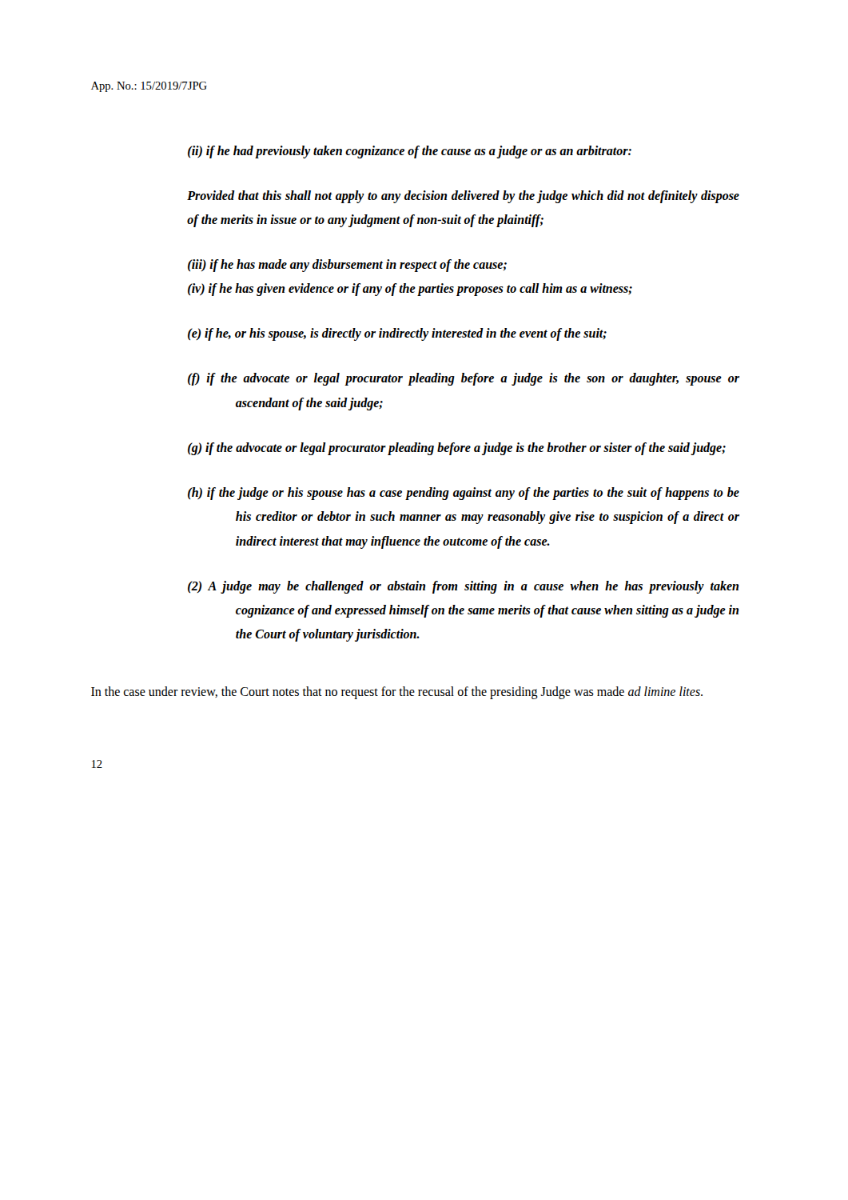App. No.: 15/2019/7JPG
(ii) if he had previously taken cognizance of the cause as a judge or as an arbitrator:
Provided that this shall not apply to any decision delivered by the judge which did not definitely dispose of the merits in issue or to any judgment of non-suit of the plaintiff;
(iii) if he has made any disbursement in respect of the cause;
(iv) if he has given evidence or if any of the parties proposes to call him as a witness;
(e) if he, or his spouse, is directly or indirectly interested in the event of the suit;
(f) if the advocate or legal procurator pleading before a judge is the son or daughter, spouse or ascendant of the said judge;
(g) if the advocate or legal procurator pleading before a judge is the brother or sister of the said judge;
(h) if the judge or his spouse has a case pending against any of the parties to the suit of happens to be his creditor or debtor in such manner as may reasonably give rise to suspicion of a direct or indirect interest that may influence the outcome of the case.
(2) A judge may be challenged or abstain from sitting in a cause when he has previously taken cognizance of and expressed himself on the same merits of that cause when sitting as a judge in the Court of voluntary jurisdiction.
In the case under review, the Court notes that no request for the recusal of the presiding Judge was made ad limine lites.
12